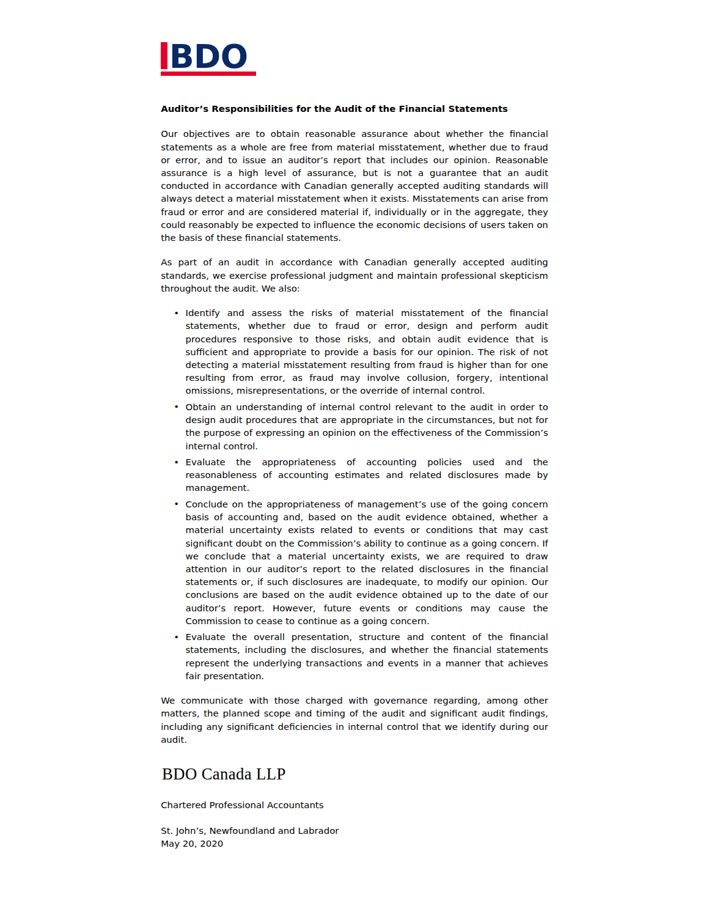BDO
Auditor’s Responsibilities for the Audit of the Financial Statements
Our objectives are to obtain reasonable assurance about whether the financial statements as a whole are free from material misstatement, whether due to fraud or error, and to issue an auditor’s report that includes our opinion. Reasonable assurance is a high level of assurance, but is not a guarantee that an audit conducted in accordance with Canadian generally accepted auditing standards will always detect a material misstatement when it exists. Misstatements can arise from fraud or error and are considered material if, individually or in the aggregate, they could reasonably be expected to influence the economic decisions of users taken on the basis of these financial statements.
As part of an audit in accordance with Canadian generally accepted auditing standards, we exercise professional judgment and maintain professional skepticism throughout the audit. We also:
Identify and assess the risks of material misstatement of the financial statements, whether due to fraud or error, design and perform audit procedures responsive to those risks, and obtain audit evidence that is sufficient and appropriate to provide a basis for our opinion. The risk of not detecting a material misstatement resulting from fraud is higher than for one resulting from error, as fraud may involve collusion, forgery, intentional omissions, misrepresentations, or the override of internal control.
Obtain an understanding of internal control relevant to the audit in order to design audit procedures that are appropriate in the circumstances, but not for the purpose of expressing an opinion on the effectiveness of the Commission’s internal control.
Evaluate the appropriateness of accounting policies used and the reasonableness of accounting estimates and related disclosures made by management.
Conclude on the appropriateness of management’s use of the going concern basis of accounting and, based on the audit evidence obtained, whether a material uncertainty exists related to events or conditions that may cast significant doubt on the Commission’s ability to continue as a going concern. If we conclude that a material uncertainty exists, we are required to draw attention in our auditor’s report to the related disclosures in the financial statements or, if such disclosures are inadequate, to modify our opinion. Our conclusions are based on the audit evidence obtained up to the date of our auditor’s report. However, future events or conditions may cause the Commission to cease to continue as a going concern.
Evaluate the overall presentation, structure and content of the financial statements, including the disclosures, and whether the financial statements represent the underlying transactions and events in a manner that achieves fair presentation.
We communicate with those charged with governance regarding, among other matters, the planned scope and timing of the audit and significant audit findings, including any significant deficiencies in internal control that we identify during our audit.
BDO Canada LLP
Chartered Professional Accountants
St. John’s, Newfoundland and Labrador
May 20, 2020